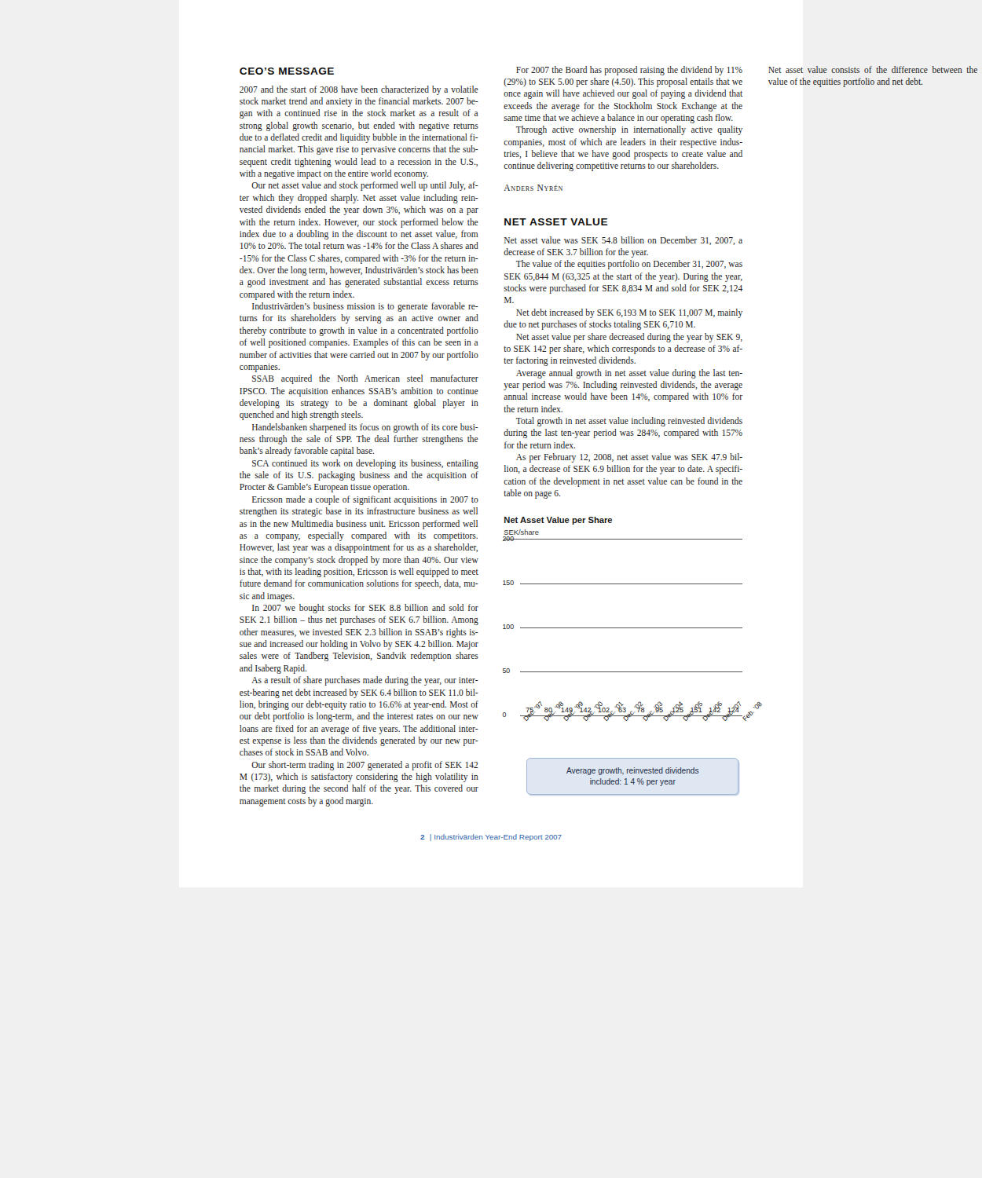CEO’S MESSAGE
2007 and the start of 2008 have been characterized by a volatile stock market trend and anxiety in the financial markets. 2007 began with a continued rise in the stock market as a result of a strong global growth scenario, but ended with negative returns due to a deflated credit and liquidity bubble in the international financial market. This gave rise to pervasive concerns that the subsequent credit tightening would lead to a recession in the U.S., with a negative impact on the entire world economy.
Our net asset value and stock performed well up until July, after which they dropped sharply. Net asset value including reinvested dividends ended the year down 3%, which was on a par with the return index. However, our stock performed below the index due to a doubling in the discount to net asset value, from 10% to 20%. The total return was -14% for the Class A shares and -15% for the Class C shares, compared with -3% for the return index. Over the long term, however, Industrivärden’s stock has been a good investment and has generated substantial excess returns compared with the return index.
Industrivärden’s business mission is to generate favorable returns for its shareholders by serving as an active owner and thereby contribute to growth in value in a concentrated portfolio of well positioned companies. Examples of this can be seen in a number of activities that were carried out in 2007 by our portfolio companies.
SSAB acquired the North American steel manufacturer IPSCO. The acquisition enhances SSAB’s ambition to continue developing its strategy to be a dominant global player in quenched and high strength steels.
Handelsbanken sharpened its focus on growth of its core business through the sale of SPP. The deal further strengthens the bank’s already favorable capital base.
SCA continued its work on developing its business, entailing the sale of its U.S. packaging business and the acquisition of Procter & Gamble’s European tissue operation.
Ericsson made a couple of significant acquisitions in 2007 to strengthen its strategic base in its infrastructure business as well as in the new Multimedia business unit. Ericsson performed well as a company, especially compared with its competitors. However, last year was a disappointment for us as a shareholder, since the company’s stock dropped by more than 40%. Our view is that, with its leading position, Ericsson is well equipped to meet future demand for communication solutions for speech, data, music and images.
In 2007 we bought stocks for SEK 8.8 billion and sold for SEK 2.1 billion – thus net purchases of SEK 6.7 billion. Among other measures, we invested SEK 2.3 billion in SSAB’s rights issue and increased our holding in Volvo by SEK 4.2 billion. Major sales were of Tandberg Television, Sandvik redemption shares and Isaberg Rapid.
As a result of share purchases made during the year, our interest-bearing net debt increased by SEK 6.4 billion to SEK 11.0 billion, bringing our debt-equity ratio to 16.6% at year-end. Most of our debt portfolio is long-term, and the interest rates on our new loans are fixed for an average of five years. The additional interest expense is less than the dividends generated by our new purchases of stock in SSAB and Volvo.
Our short-term trading in 2007 generated a profit of SEK 142 M (173), which is satisfactory considering the high volatility in the market during the second half of the year. This covered our management costs by a good margin.
For 2007 the Board has proposed raising the dividend by 11% (29%) to SEK 5.00 per share (4.50). This proposal entails that we once again will have achieved our goal of paying a dividend that exceeds the average for the Stockholm Stock Exchange at the same time that we achieve a balance in our operating cash flow.
Through active ownership in internationally active quality companies, most of which are leaders in their respective industries, I believe that we have good prospects to create value and continue delivering competitive returns to our shareholders.
Anders Nyrén
NET ASSET VALUE
Net asset value was SEK 54.8 billion on December 31, 2007, a decrease of SEK 3.7 billion for the year.
The value of the equities portfolio on December 31, 2007, was SEK 65,844 M (63,325 at the start of the year). During the year, stocks were purchased for SEK 8,834 M and sold for SEK 2,124 M.
Net debt increased by SEK 6,193 M to SEK 11,007 M, mainly due to net purchases of stocks totaling SEK 6,710 M.
Net asset value per share decreased during the year by SEK 9, to SEK 142 per share, which corresponds to a decrease of 3% after factoring in reinvested dividends.
Average annual growth in net asset value during the last ten-year period was 7%. Including reinvested dividends, the average annual increase would have been 14%, compared with 10% for the return index.
Total growth in net asset value including reinvested dividends during the last ten-year period was 284%, compared with 157% for the return index.
As per February 12, 2008, net asset value was SEK 47.9 billion, a decrease of SEK 6.9 billion for the year to date. A specification of the development in net asset value can be found in the table on page 6.
Net Asset Value per Share
SEK/share
200
150
100
50
0
75
80
149
142
102
63
78
95
125
151
142
124
Dec. ’97 Dec. ’98 Dec. ’99 Dec. ’00 Dec. ’01 Dec. ’02 Dec. ’03 Dec. ’04 Dec. ’05 Dec. ’06 Dec. ’07 Feb. ’08
Average growth, reinvested dividends
included: 1 4 % per year
Net asset value consists of the difference between the market value of the equities portfolio and net debt.
2|Industrivärden Year-End Report 2007